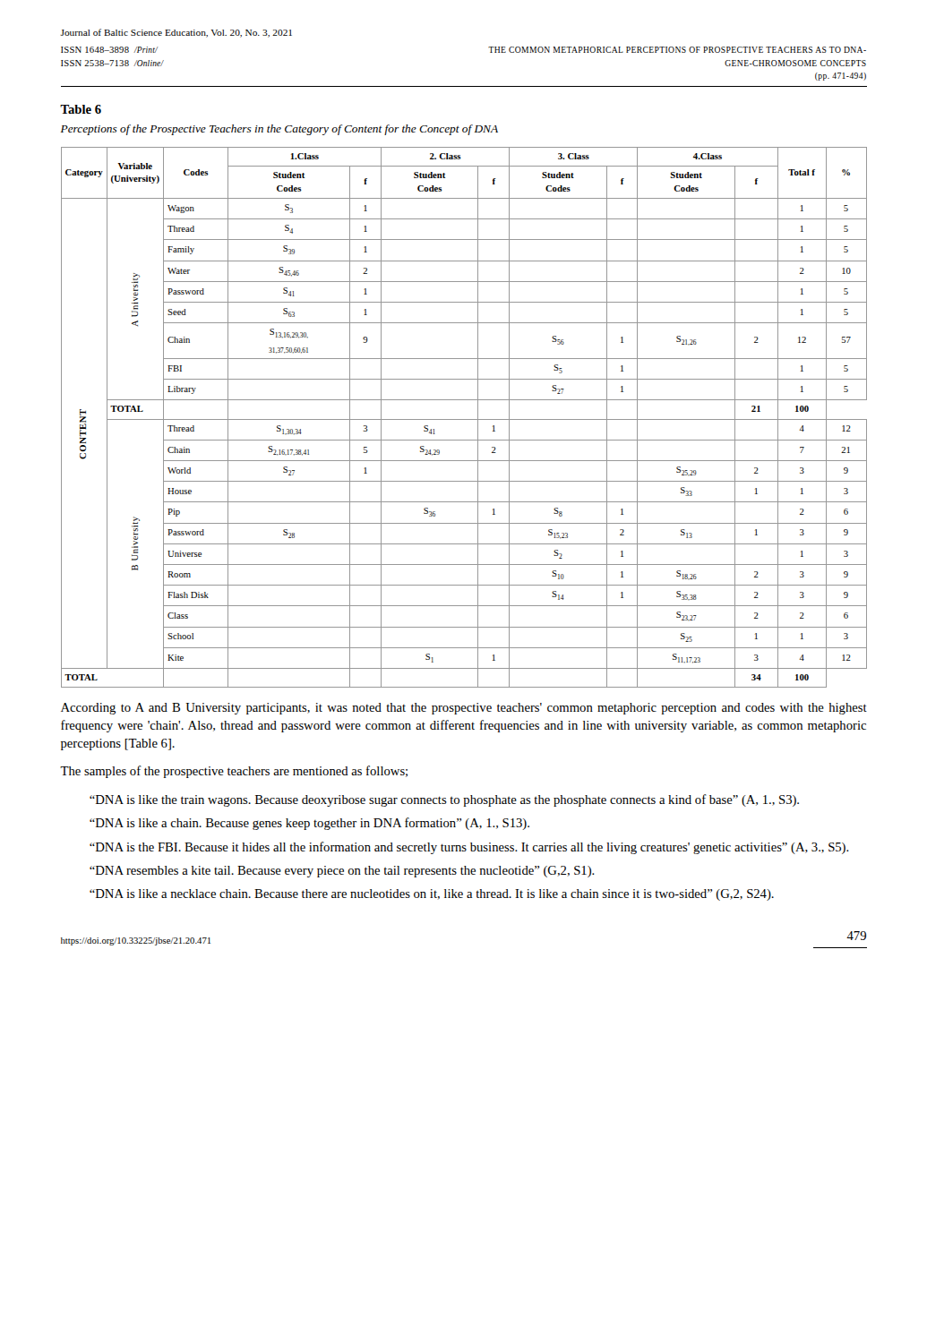Journal of Baltic Science Education, Vol. 20, No. 3, 2021
ISSN 1648–3898 /Print/ ISSN 2538–7138 /Online/
THE COMMON METAPHORICAL PERCEPTIONS OF PROSPECTIVE TEACHERS AS TO DNA-
GENE-CHROMOSOME CONCEPTS
(pp. 471-494)
Table 6
Perceptions of the Prospective Teachers in the Category of Content for the Concept of DNA
| Category | Variable (University) | Codes | 1.Class | 2. Class | 3. Class | 4.Class | Total f | % |
| --- | --- | --- | --- | --- | --- | --- | --- | --- |
| Student Codes | f | Student Codes | f | Student Codes | f | Student Codes | f |
| CONTENT | A University | Wagon | S 3 | 1 | | | | | | | 1 | 5 |
| Thread | S 4 | 1 | | | | | | | 1 | 5 |
| Family | S 39 | 1 | | | | | | | 1 | 5 |
| Water | S 45,46 | 2 | | | | | | | 2 | 10 |
| Password | S 41 | 1 | | | | | | | 1 | 5 |
| Seed | S 63 | 1 | | | | | | | 1 | 5 |
| Chain | S 13,16,29,30, 31,37,50,60,61 | 9 | | | S 56 | 1 | S 21,26 | 2 | 12 | 57 |
| FBI | | | | | S 5 | 1 | | | 1 | 5 |
| Library | | | | | S 27 | 1 | | | 1 | 5 |
| TOTAL | | | | | | | | | 21 | 100 |
| B University | Thread | S 1,30,34 | 3 | S 41 | 1 | | | | | 4 | 12 |
| Chain | S 2,16,17,38,41 | 5 | S 24,29 | 2 | | | | | 7 | 21 |
| World | S 27 | 1 | | | | | S 25,29 | 2 | 3 | 9 |
| House | | | | | | | S 33 | 1 | 1 | 3 |
| Pip | | | S 36 | 1 | S 8 | 1 | | | 2 | 6 |
| Password | S 28 | | | | S 15,23 | 2 | S 13 | 1 | 3 | 9 |
| Universe | | | | | S 2 | 1 | | | 1 | 3 |
| Room | | | | | S 10 | 1 | S 18,26 | 2 | 3 | 9 |
| Flash Disk | | | | | S 14 | 1 | S 35,38 | 2 | 3 | 9 |
| Class | | | | | | | S 23,27 | 2 | 2 | 6 |
| School | | | | | | | S 25 | 1 | 1 | 3 |
| Kite | | | S 1 | 1 | | | S 11,17,23 | 3 | 4 | 12 |
| TOTAL | | | | | | | | | 34 | 100 |
According to A and B University participants, it was noted that the prospective teachers' common metaphoric perception and codes with the highest frequency were 'chain'. Also, thread and password were common at different frequencies and in line with university variable, as common metaphoric perceptions [Table 6].
The samples of the prospective teachers are mentioned as follows;
“DNA is like the train wagons. Because deoxyribose sugar connects to phosphate as the phosphate connects a kind of base” (A, 1., S3).
“DNA is like a chain. Because genes keep together in DNA formation” (A, 1., S13).
“DNA is the FBI. Because it hides all the information and secretly turns business. It carries all the living creatures' genetic activities” (A, 3., S5).
“DNA resembles a kite tail. Because every piece on the tail represents the nucleotide” (G,2, S1).
“DNA is like a necklace chain. Because there are nucleotides on it, like a thread. It is like a chain since it is two-sided” (G,2, S24).
https://doi.org/10.33225/jbse/21.20.471
479